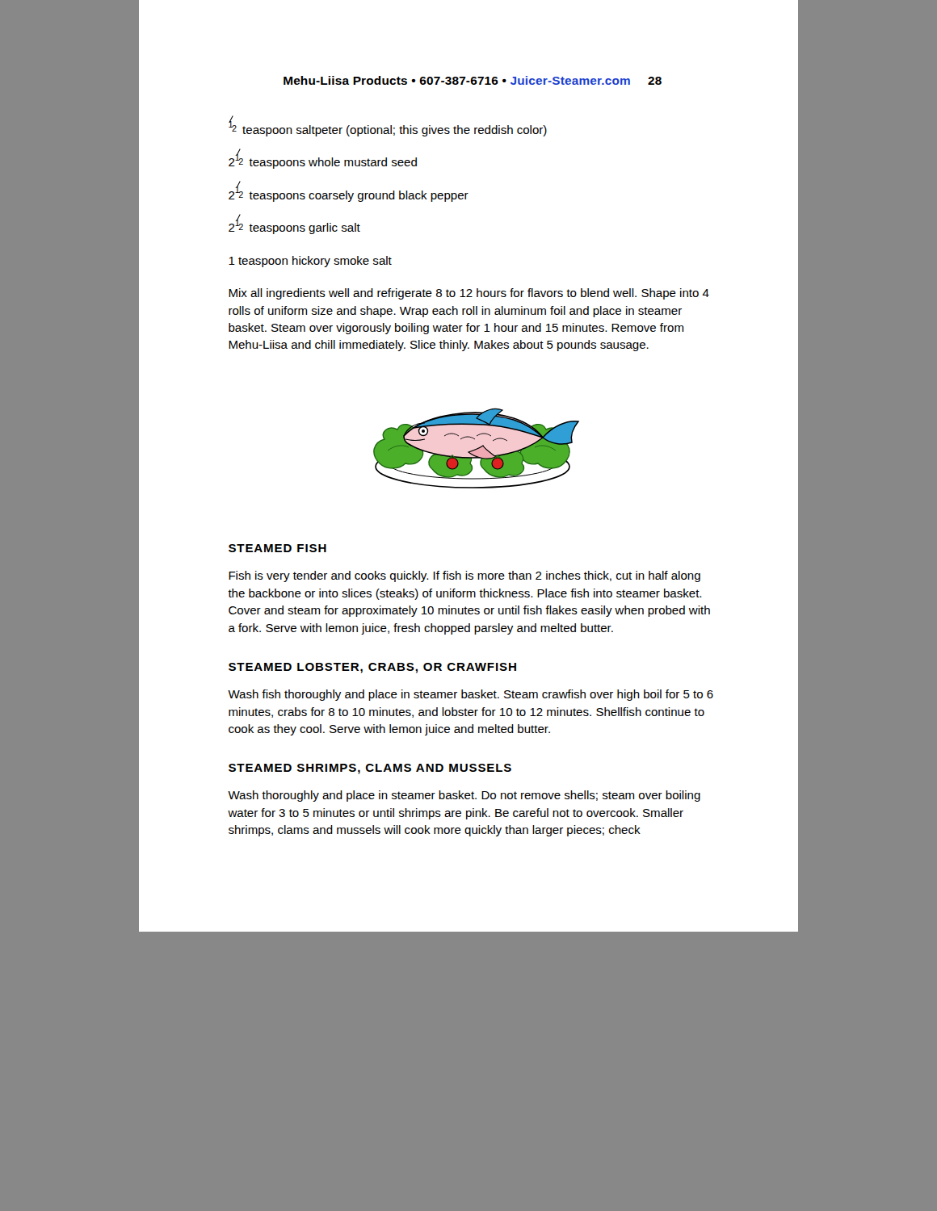Mehu-Liisa Products • 607-387-6716 • Juicer-Steamer.com 28
1 2 teaspoon saltpeter (optional; this gives the reddish color)
21 2 teaspoons whole mustard seed
21 2 teaspoons coarsely ground black pepper
21 2 teaspoons garlic salt
1 teaspoon hickory smoke salt
Mix all ingredients well and refrigerate 8 to 12 hours for flavors to blend well. Shape into 4 rolls of uniform size and shape. Wrap each roll in aluminum foil and place in steamer basket. Steam over vigorously boiling water for 1 hour and 15 minutes. Remove from Mehu-Liisa and chill immediately. Slice thinly. Makes about 5 pounds sausage.
STEAMED FISH
Fish is very tender and cooks quickly. If fish is more than 2 inches thick, cut in half along the backbone or into slices (steaks) of uniform thickness. Place fish into steamer basket. Cover and steam for approximately 10 minutes or until fish flakes easily when probed with a fork. Serve with lemon juice, fresh chopped parsley and melted butter.
STEAMED LOBSTER, CRABS, OR CRAWFISH
Wash fish thoroughly and place in steamer basket. Steam crawfish over high boil for 5 to 6 minutes, crabs for 8 to 10 minutes, and lobster for 10 to 12 minutes. Shellfish continue to cook as they cool. Serve with lemon juice and melted butter.
STEAMED SHRIMPS, CLAMS AND MUSSELS
Wash thoroughly and place in steamer basket. Do not remove shells; steam over boiling water for 3 to 5 minutes or until shrimps are pink. Be careful not to overcook. Smaller shrimps, clams and mussels will cook more quickly than larger pieces; check